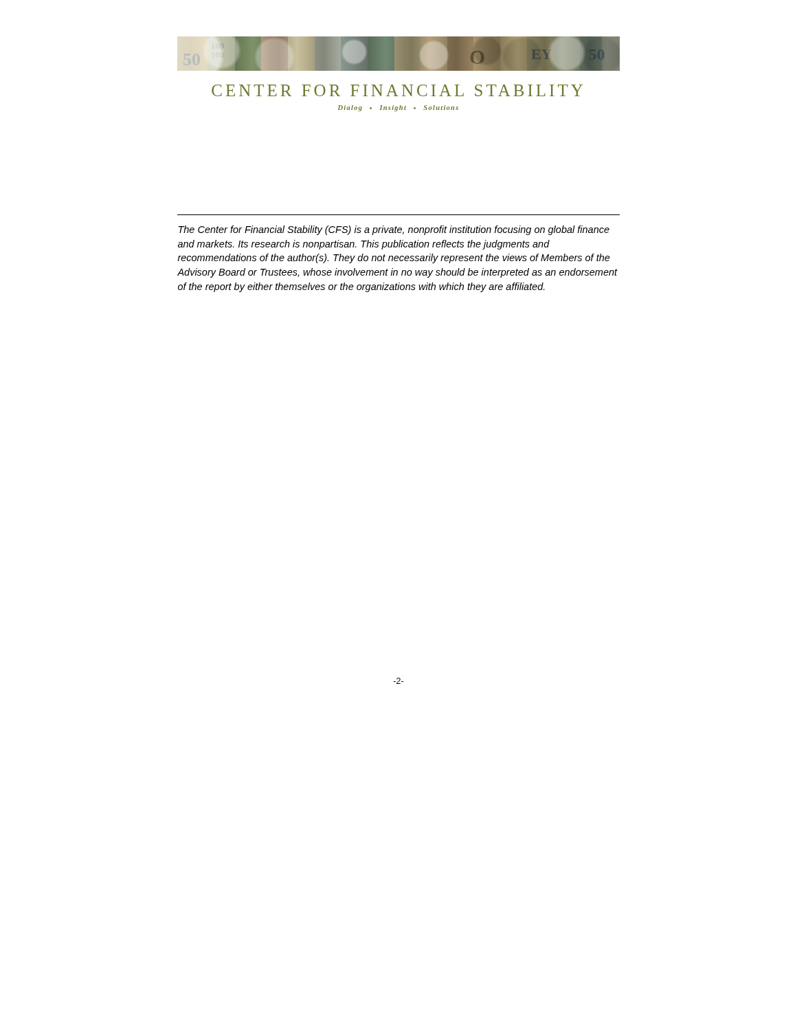50 100 100 O EY 50
CENTER FOR FINANCIAL STABILITY
Dialog • Insight • Solutions
The Center for Financial Stability (CFS) is a private, nonprofit institution focusing on global finance and markets. Its research is nonpartisan. This publication reflects the judgments and recommendations of the author(s). They do not necessarily represent the views of Members of the Advisory Board or Trustees, whose involvement in no way should be interpreted as an endorsement of the report by either themselves or the organizations with which they are affiliated.
-2-